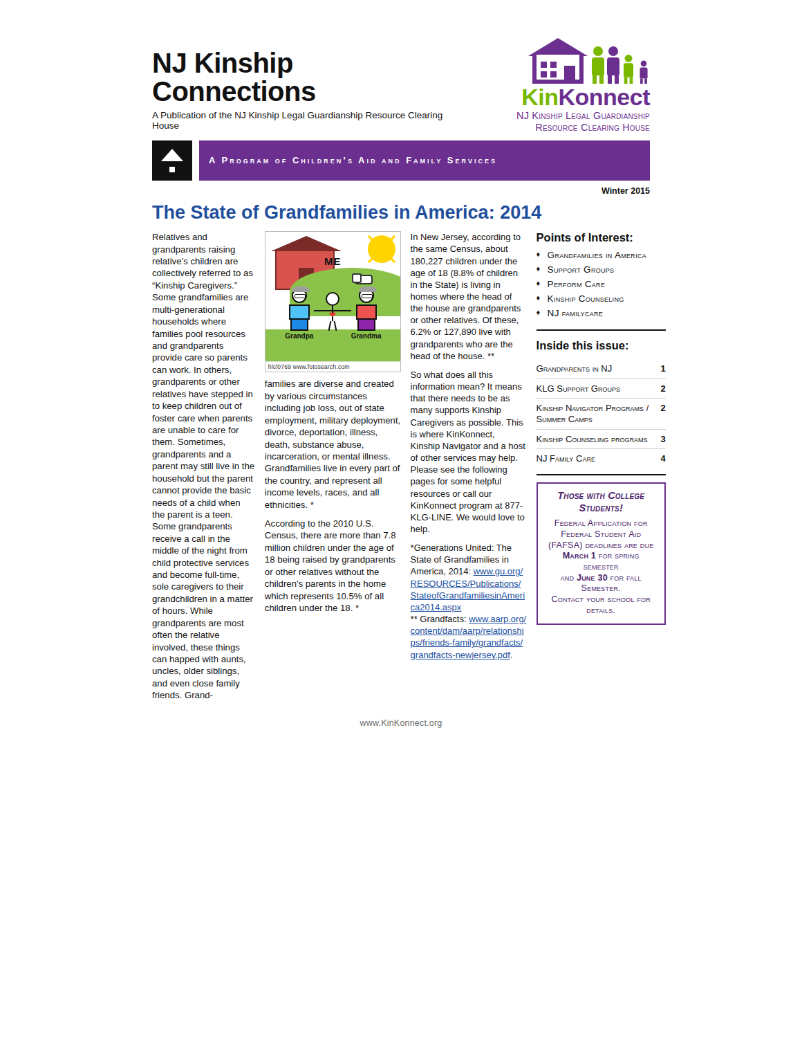NJ Kinship Connections
A Publication of the NJ Kinship Legal Guardianship Resource Clearing House
Kin Konnect
NJ Kinship Legal Guardianship
Resource Clearing House
A Program of Children’s Aid and Family Services
Winter 2015
The State of Grandfamilies in America: 2014
Relatives and grandparents raising relative’s children are collectively referred to as “Kinship Caregivers.” Some grandfamilies are multi-generational households where families pool resources and grandparents provide care so parents can work. In others, grandparents or other relatives have stepped in to keep children out of foster care when parents are unable to care for them. Sometimes, grandparents and a parent may still live in the household but the parent cannot provide the basic needs of a child when the parent is a teen. Some grandparents receive a call in the middle of the night from child protective services and become full-time, sole caregivers to their grandchildren in a matter of hours. While grandparents are most often the relative involved, these things can happed with aunts, uncles, older siblings, and even close family friends. Grand-
ME
❤
Grandpa
Grandma
hlcl0769 www.fotosearch.com
families are diverse and created by various circumstances including job loss, out of state employment, military deployment, divorce, deportation, illness, death, substance abuse, incarceration, or mental illness. Grandfamilies live in every part of the country, and represent all income levels, races, and all ethnicities. *
According to the 2010 U.S. Census, there are more than 7.8 million children under the age of 18 being raised by grandparents or other relatives without the children's parents in the home which represents 10.5% of all children under the 18. *
In New Jersey, according to the same Census, about 180,227 children under the age of 18 (8.8% of children in the State) is living in homes where the head of the house are grandparents or other relatives. Of these, 6.2% or 127,890 live with grandparents who are the head of the house. **
So what does all this information mean? It means that there needs to be as many supports Kinship Caregivers as possible. This is where KinKonnect, Kinship Navigator and a host of other services may help. Please see the following pages for some helpful resources or call our KinKonnect program at 877-KLG-LINE. We would love to help.
*Generations United: The State of Grandfamilies in America, 2014: www.gu.org/RESOURCES/Publications/StateofGrandfamiliesinAmerica2014.aspx
** Grandfacts: www.aarp.org/content/dam/aarp/relationships/friends-family/grandfacts/grandfacts-newjersey.pdf.
Points of Interest:
Grandfamilies in America
Support Groups
Perform Care
Kinship Counseling
NJ familycare
Inside this issue:
| Grandparents in NJ | 1 |
| KLG Support Groups | 2 |
| Kinship Navigator Programs / Summer Camps | 2 |
| Kinship Counseling programs | 3 |
| NJ Family Care | 4 |
Those with College Students! Federal Application for Federal Student Aid (FAFSA) deadlines are due March 1 for spring semester
and June 30 for fall Semester.
Contact your school for details.
www.KinKonnect.org